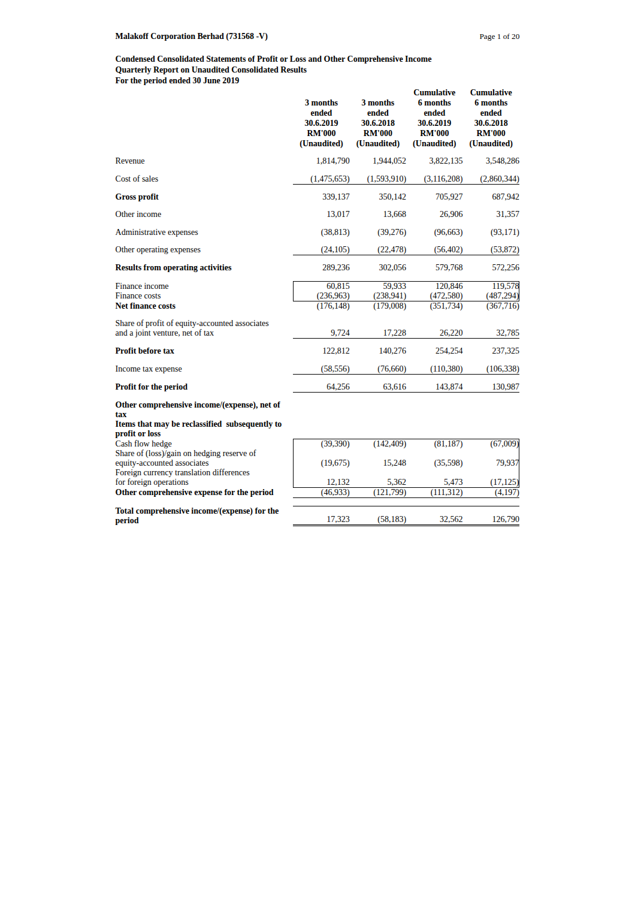Malakoff Corporation Berhad (731568 -V)
Page 1 of 20
Condensed Consolidated Statements of Profit or Loss and Other Comprehensive Income
Quarterly Report on Unaudited Consolidated Results
For the period ended 30 June 2019
| | | | Cumulative | Cumulative |
| | 3 months | 3 months | 6 months | 6 months |
| | ended | ended | ended | ended |
| | 30.6.2019 | 30.6.2018 | 30.6.2019 | 30.6.2018 |
| | RM'000 | RM'000 | RM'000 | RM'000 |
| | (Unaudited) | (Unaudited) | (Unaudited) | (Unaudited) |
| Revenue | 1,814,790 | 1,944,052 | 3,822,135 | 3,548,286 |
| Cost of sales | (1,475,653) | (1,593,910) | (3,116,208) | (2,860,344) |
| Gross profit | 339,137 | 350,142 | 705,927 | 687,942 |
| Other income | 13,017 | 13,668 | 26,906 | 31,357 |
| Administrative expenses | (38,813) | (39,276) | (96,663) | (93,171) |
| Other operating expenses | (24,105) | (22,478) | (56,402) | (53,872) |
| Results from operating activities | 289,236 | 302,056 | 579,768 | 572,256 |
| Finance income | 60,815 | 59,933 | 120,846 | 119,578 |
| Finance costs | (236,963) | (238,941) | (472,580) | (487,294) |
| Net finance costs | (176,148) | (179,008) | (351,734) | (367,716) |
| Share of profit of equity-accounted associates | | | | |
| and a joint venture, net of tax | 9,724 | 17,228 | 26,220 | 32,785 |
| Profit before tax | 122,812 | 140,276 | 254,254 | 237,325 |
| Income tax expense | (58,556) | (76,660) | (110,380) | (106,338) |
| Profit for the period | 64,256 | 63,616 | 143,874 | 130,987 |
| Other comprehensive income/(expense), net of tax | | | | |
| Items that may be reclassified subsequently to | | | | |
| profit or loss | | | | |
| Cash flow hedge | (39,390) | (142,409) | (81,187) | (67,009) |
| Share of (loss)/gain on hedging reserve of | | | | |
| equity-accounted associates | (19,675) | 15,248 | (35,598) | 79,937 |
| Foreign currency translation differences | | | | |
| for foreign operations | 12,132 | 5,362 | 5,473 | (17,125) |
| Other comprehensive expense for the period | (46,933) | (121,799) | (111,312) | (4,197) |
| Total comprehensive income/(expense) for the period | 17,323 | (58,183) | 32,562 | 126,790 |